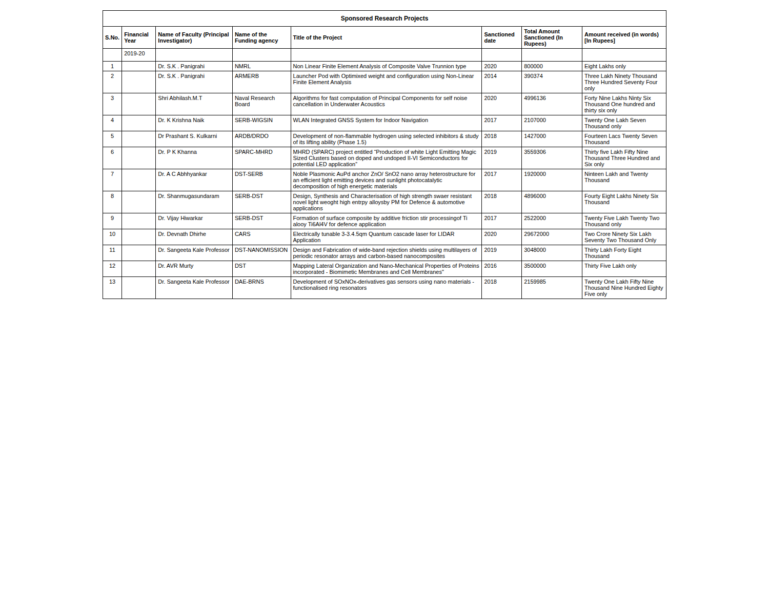Sponsored Research Projects
| S.No. | Financial Year | Name of Faculty (Principal Investigator) | Name of the Funding agency | Title of the Project | Sanctioned date | Total Amount Sanctioned (In Rupees) | Amount received (in words) [In Rupees] |
| --- | --- | --- | --- | --- | --- | --- | --- |
| | 2019-20 | | | | | | |
| 1 | | Dr. S.K . Panigrahi | NMRL | Non Linear Finite Element Analysis of Composite Valve Trunnion type | 2020 | 800000 | Eight Lakhs only |
| 2 | | Dr. S.K . Panigrahi | ARMERB | Launcher Pod with Optimixed weight and configuration using Non-Linear Finite Element Analysis | 2014 | 390374 | Three Lakh Ninety Thousand Three Hundred Seventy Four only |
| 3 | | Shri Abhilash.M.T | Naval Research Board | Algorithms for fast computation of Principal Components for self noise cancellation in Underwater Acoustics | 2020 | 4996136 | Forty Nine Lakhs Ninty Six Thousand One hundred and thirty six only |
| 4 | | Dr. K Krishna Naik | SERB-WIGSIN | WLAN Integrated GNSS System for Indoor Navigation | 2017 | 2107000 | Twenty One Lakh Seven Thousand only |
| 5 | | Dr Prashant S. Kulkarni | ARDB/DRDO | Development of non-flammable hydrogen using selected inhibitors & study of its lifting ability (Phase 1.5) | 2018 | 1427000 | Fourteen Lacs Twenty Seven Thousand |
| 6 | | Dr. P K Khanna | SPARC-MHRD | MHRD (SPARC) project entitled “Production of white Light Emitting Magic Sized Clusters based on doped and undoped II-VI Semiconductors for potential LED application” | 2019 | 3559306 | Thirty five Lakh Fifty Nine Thousand Three Hundred and Six only |
| 7 | | Dr. A C Abhhyankar | DST-SERB | Noble Plasmonic AuPd anchor ZnO/ SnO2 nano array heterostructure for an efficient light emitting devices and sunlight photocatalytic decomposition of high energetic materials | 2017 | 1920000 | Ninteen Lakh and Twenty Thousand |
| 8 | | Dr. Shanmugasundaram | SERB-DST | Design, Synthesis and Characterisation of high strength swaer resistant novel light weoght high entrpy alloysby PM for Defence & automotive applications | 2018 | 4896000 | Fourty Eight Lakhs Ninety Six Thousand |
| 9 | | Dr. Vijay Hiwarkar | SERB-DST | Formation of surface composite by additive friction stir processingof Ti alooy Ti6Al4V for defence application | 2017 | 2522000 | Twenty Five Lakh Twenty Two Thousand only |
| 10 | | Dr. Devnath Dhirhe | CARS | Electrically tunable 3-3.4.5qm Quantum cascade laser for LIDAR Application | 2020 | 29672000 | Two Crore Ninety Six Lakh Seventy Two Thousand Only |
| 11 | | Dr. Sangeeta Kale Professor | DST-NANOMISSION | Design and Fabrication of wide-band rejection shields using multilayers of periodic resonator arrays and carbon-based nanocomposites | 2019 | 3048000 | Thirty Lakh Forty Eight Thousand |
| 12 | | Dr. AVR Murty | DST | Mapping Lateral Organization and Nano-Mechanical Properties of Proteins incorporated - Biomimetic Membranes and Cell Membranes" | 2016 | 3500000 | Thirty Five Lakh only |
| 13 | | Dr. Sangeeta Kale Professor | DAE-BRNS | Development of SOxNOx-derivatives gas sensors using nano materials - functionalised ring resonators | 2018 | 2159985 | Twenty One Lakh Fifty Nine Thousand Nine Hundred Eighty Five only |